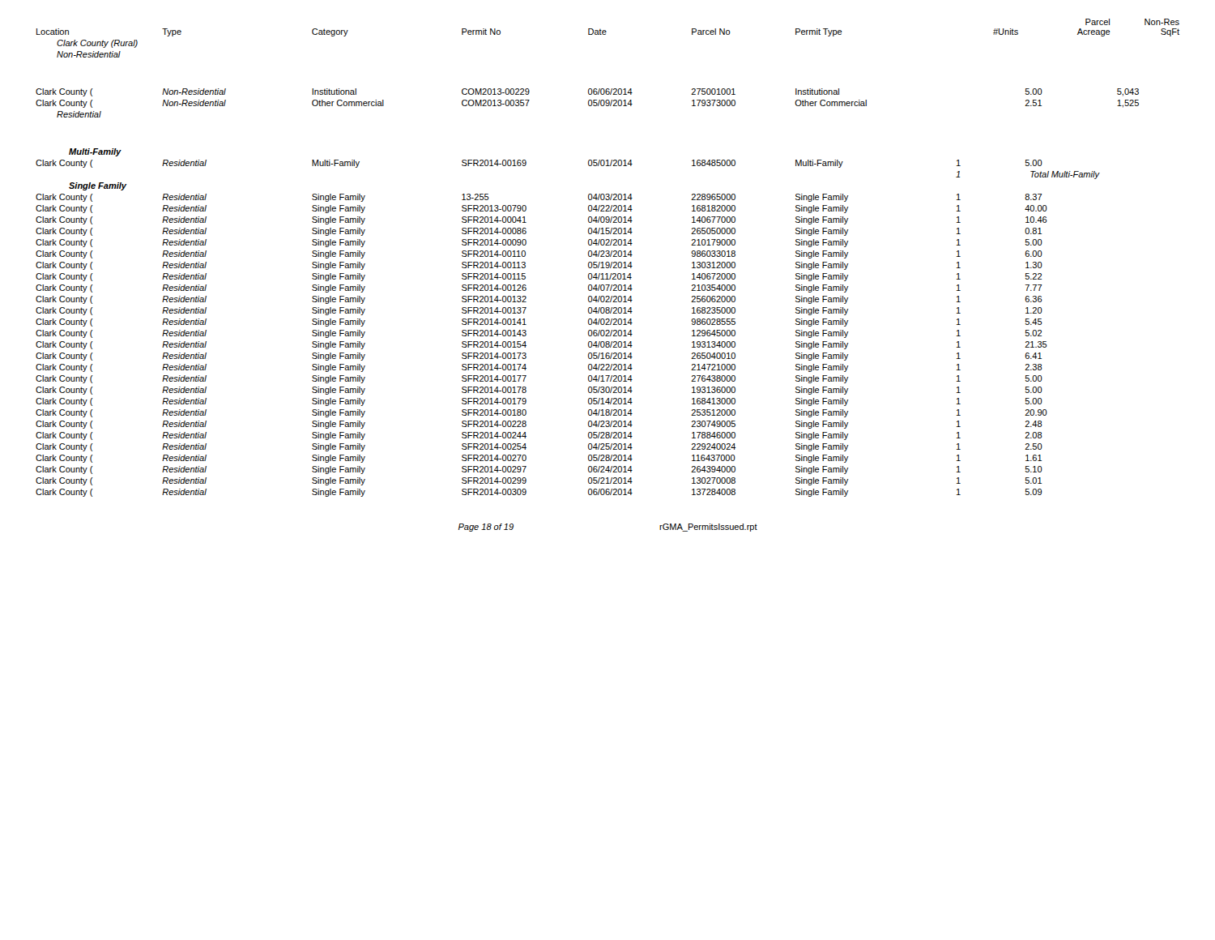| Location | Type | Category | Permit No | Date | Parcel No | Permit Type | #Units | Parcel Acreage | Non-Res SqFt |
| --- | --- | --- | --- | --- | --- | --- | --- | --- | --- |
| Clark County (Rural) |
| Non-Residential |
| Clark County ( | Non-Residential | Institutional | COM2013-00229 | 06/06/2014 | 275001001 | Institutional | | 5.00 | 5,043 |
| Clark County ( | Non-Residential | Other Commercial | COM2013-00357 | 05/09/2014 | 179373000 | Other Commercial | | 2.51 | 1,525 |
| Residential |
| Multi-Family |
| Clark County ( | Residential | Multi-Family | SFR2014-00169 | 05/01/2014 | 168485000 | Multi-Family | 1 | 5.00 | |
| | 1 | Total Multi-Family |
| Single Family |
| Clark County ( | Residential | Single Family | 13-255 | 04/03/2014 | 228965000 | Single Family | 1 | 8.37 | |
| Clark County ( | Residential | Single Family | SFR2013-00790 | 04/22/2014 | 168182000 | Single Family | 1 | 40.00 | |
| Clark County ( | Residential | Single Family | SFR2014-00041 | 04/09/2014 | 140677000 | Single Family | 1 | 10.46 | |
| Clark County ( | Residential | Single Family | SFR2014-00086 | 04/15/2014 | 265050000 | Single Family | 1 | 0.81 | |
| Clark County ( | Residential | Single Family | SFR2014-00090 | 04/02/2014 | 210179000 | Single Family | 1 | 5.00 | |
| Clark County ( | Residential | Single Family | SFR2014-00110 | 04/23/2014 | 986033018 | Single Family | 1 | 6.00 | |
| Clark County ( | Residential | Single Family | SFR2014-00113 | 05/19/2014 | 130312000 | Single Family | 1 | 1.30 | |
| Clark County ( | Residential | Single Family | SFR2014-00115 | 04/11/2014 | 140672000 | Single Family | 1 | 5.22 | |
| Clark County ( | Residential | Single Family | SFR2014-00126 | 04/07/2014 | 210354000 | Single Family | 1 | 7.77 | |
| Clark County ( | Residential | Single Family | SFR2014-00132 | 04/02/2014 | 256062000 | Single Family | 1 | 6.36 | |
| Clark County ( | Residential | Single Family | SFR2014-00137 | 04/08/2014 | 168235000 | Single Family | 1 | 1.20 | |
| Clark County ( | Residential | Single Family | SFR2014-00141 | 04/02/2014 | 986028555 | Single Family | 1 | 5.45 | |
| Clark County ( | Residential | Single Family | SFR2014-00143 | 06/02/2014 | 129645000 | Single Family | 1 | 5.02 | |
| Clark County ( | Residential | Single Family | SFR2014-00154 | 04/08/2014 | 193134000 | Single Family | 1 | 21.35 | |
| Clark County ( | Residential | Single Family | SFR2014-00173 | 05/16/2014 | 265040010 | Single Family | 1 | 6.41 | |
| Clark County ( | Residential | Single Family | SFR2014-00174 | 04/22/2014 | 214721000 | Single Family | 1 | 2.38 | |
| Clark County ( | Residential | Single Family | SFR2014-00177 | 04/17/2014 | 276438000 | Single Family | 1 | 5.00 | |
| Clark County ( | Residential | Single Family | SFR2014-00178 | 05/30/2014 | 193136000 | Single Family | 1 | 5.00 | |
| Clark County ( | Residential | Single Family | SFR2014-00179 | 05/14/2014 | 168413000 | Single Family | 1 | 5.00 | |
| Clark County ( | Residential | Single Family | SFR2014-00180 | 04/18/2014 | 253512000 | Single Family | 1 | 20.90 | |
| Clark County ( | Residential | Single Family | SFR2014-00228 | 04/23/2014 | 230749005 | Single Family | 1 | 2.48 | |
| Clark County ( | Residential | Single Family | SFR2014-00244 | 05/28/2014 | 178846000 | Single Family | 1 | 2.08 | |
| Clark County ( | Residential | Single Family | SFR2014-00254 | 04/25/2014 | 229240024 | Single Family | 1 | 2.50 | |
| Clark County ( | Residential | Single Family | SFR2014-00270 | 05/28/2014 | 116437000 | Single Family | 1 | 1.61 | |
| Clark County ( | Residential | Single Family | SFR2014-00297 | 06/24/2014 | 264394000 | Single Family | 1 | 5.10 | |
| Clark County ( | Residential | Single Family | SFR2014-00299 | 05/21/2014 | 130270008 | Single Family | 1 | 5.01 | |
| Clark County ( | Residential | Single Family | SFR2014-00309 | 06/06/2014 | 137284008 | Single Family | 1 | 5.09 | |
Page 18 of 19 rGMA_PermitsIssued.rpt